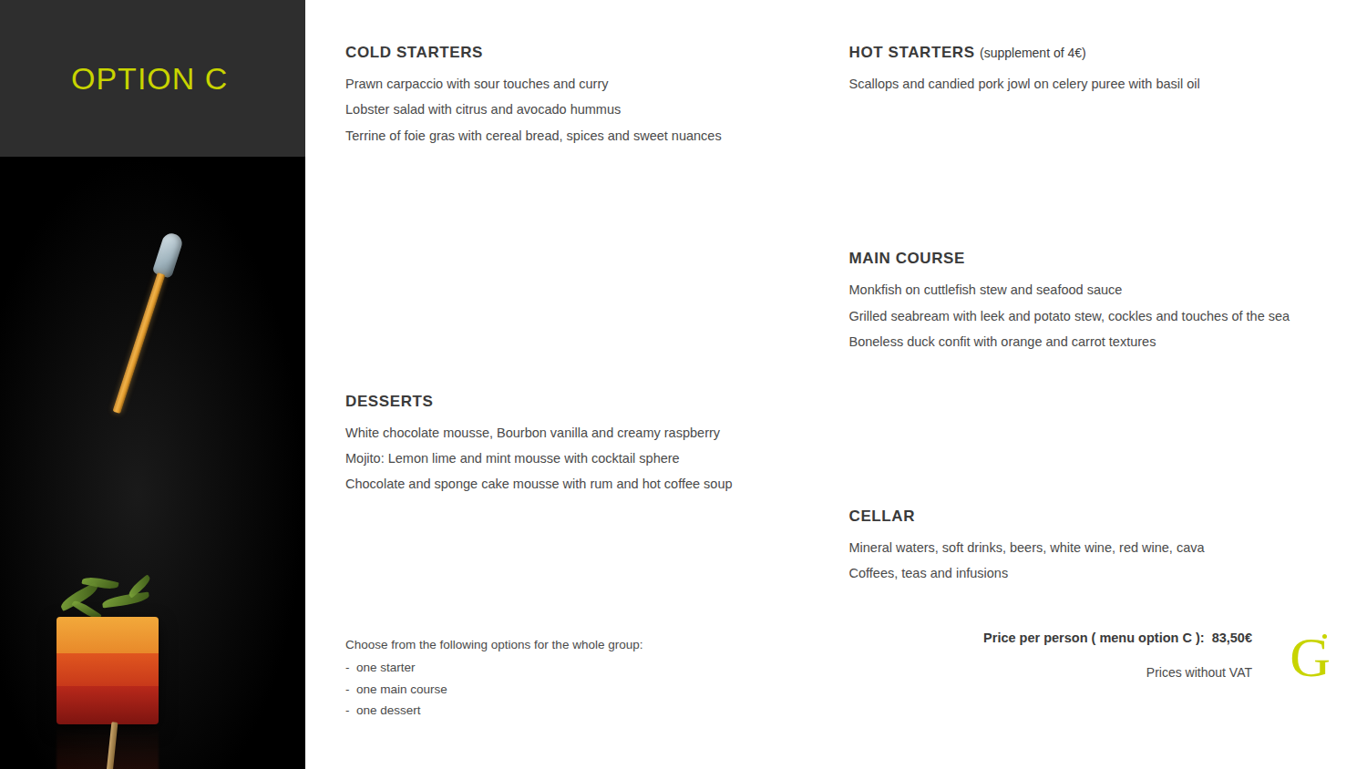OPTION C
COLD STARTERS
Prawn carpaccio with sour touches and curry
Lobster salad with citrus and avocado hummus
Terrine of foie gras with cereal bread, spices and sweet nuances
DESSERTS
White chocolate mousse, Bourbon vanilla and creamy raspberry
Mojito: Lemon lime and mint mousse with cocktail sphere
Chocolate and sponge cake mousse with rum and hot coffee soup
Choose from the following options for the whole group:
- one starter
- one main course
- one dessert
HOT STARTERS (supplement of 4€)
Scallops and candied pork jowl on celery puree with basil oil
MAIN COURSE
Monkfish on cuttlefish stew and seafood sauce
Grilled seabream with leek and potato stew, cockles and touches of the sea
Boneless duck confit with orange and carrot textures
CELLAR
Mineral waters, soft drinks, beers, white wine, red wine, cava
Coffees, teas and infusions
Price per person ( menu option C ): 83,50€
Prices without VAT
G